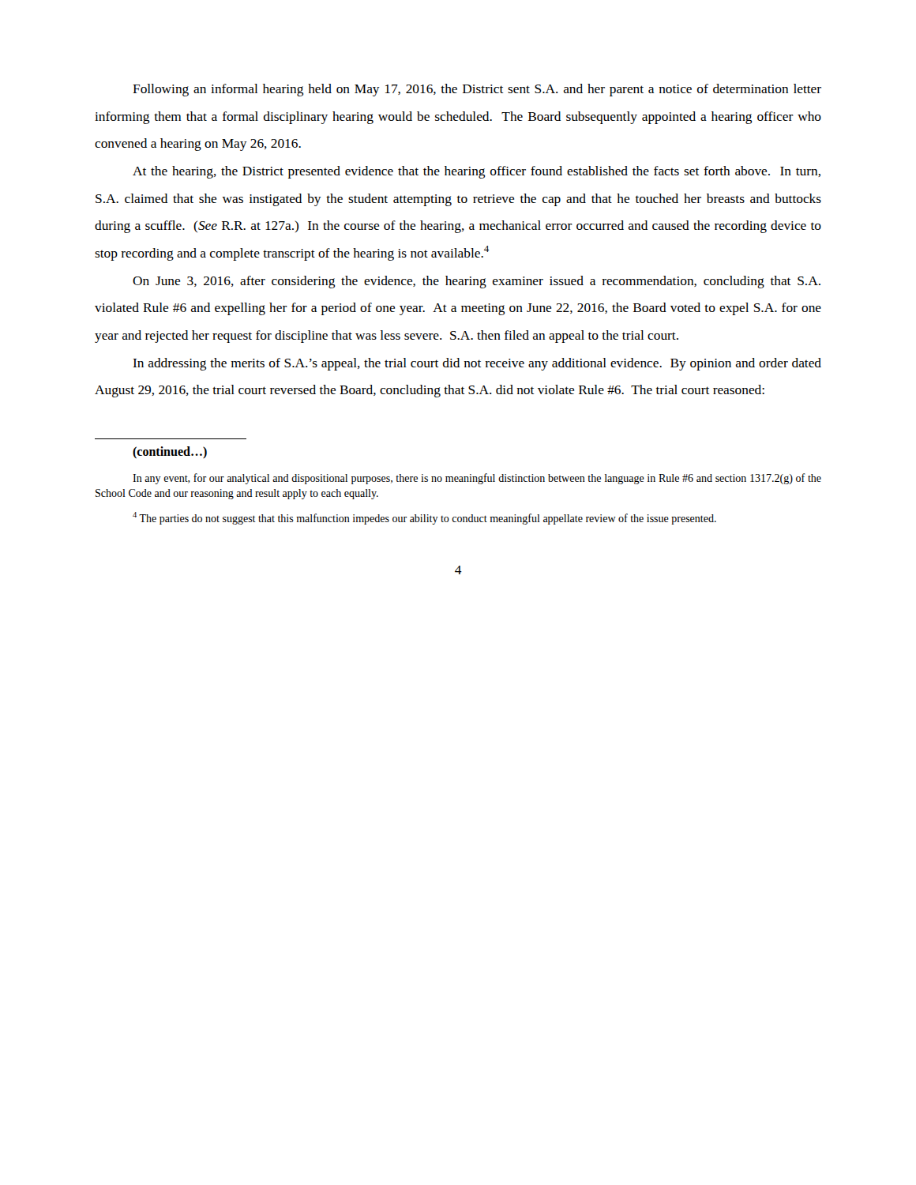Following an informal hearing held on May 17, 2016, the District sent S.A. and her parent a notice of determination letter informing them that a formal disciplinary hearing would be scheduled. The Board subsequently appointed a hearing officer who convened a hearing on May 26, 2016.
At the hearing, the District presented evidence that the hearing officer found established the facts set forth above. In turn, S.A. claimed that she was instigated by the student attempting to retrieve the cap and that he touched her breasts and buttocks during a scuffle. (See R.R. at 127a.) In the course of the hearing, a mechanical error occurred and caused the recording device to stop recording and a complete transcript of the hearing is not available.4
On June 3, 2016, after considering the evidence, the hearing examiner issued a recommendation, concluding that S.A. violated Rule #6 and expelling her for a period of one year. At a meeting on June 22, 2016, the Board voted to expel S.A. for one year and rejected her request for discipline that was less severe. S.A. then filed an appeal to the trial court.
In addressing the merits of S.A.’s appeal, the trial court did not receive any additional evidence. By opinion and order dated August 29, 2016, the trial court reversed the Board, concluding that S.A. did not violate Rule #6. The trial court reasoned:
(continued…)
In any event, for our analytical and dispositional purposes, there is no meaningful distinction between the language in Rule #6 and section 1317.2(g) of the School Code and our reasoning and result apply to each equally.
4 The parties do not suggest that this malfunction impedes our ability to conduct meaningful appellate review of the issue presented.
4